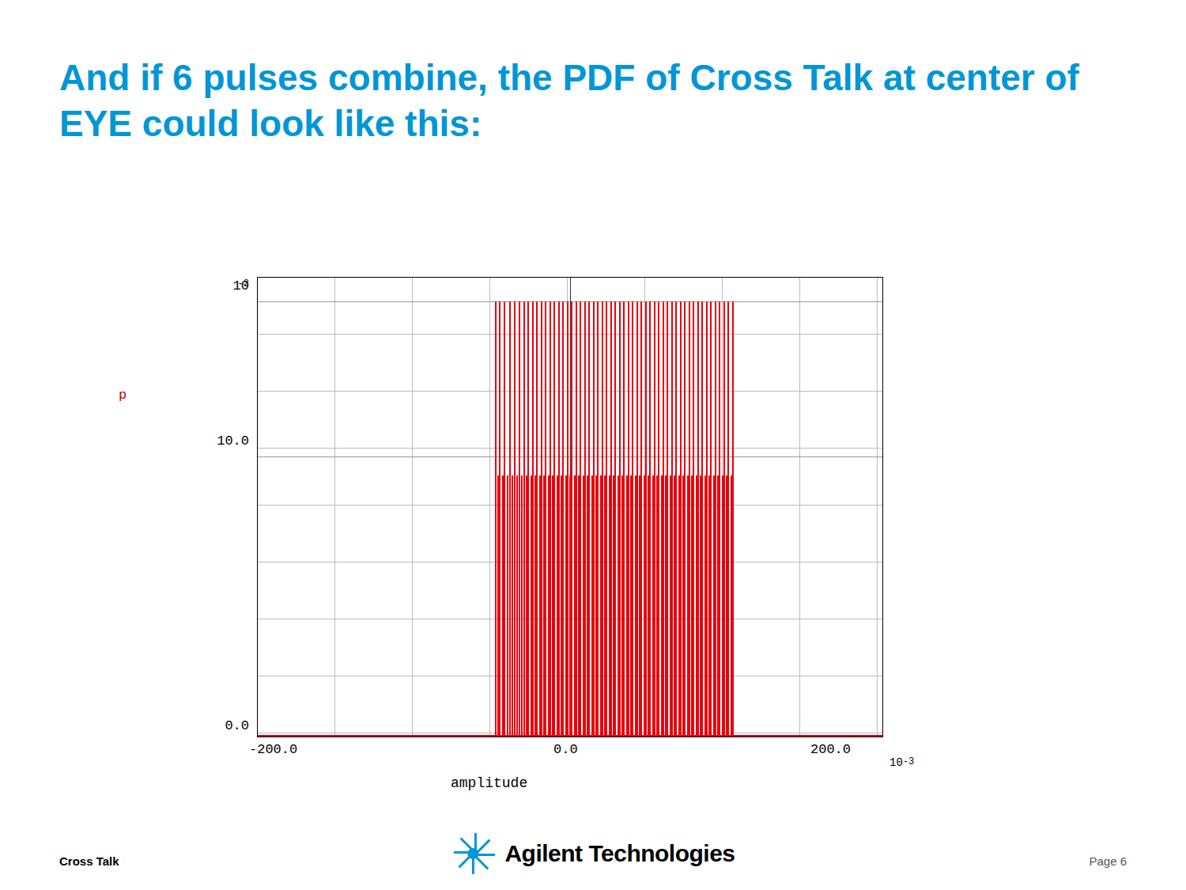And if 6 pulses combine, the PDF of Cross Talk at center of EYE could look like this:
p
10-3 10.0 0.0
-200.0 0.0 200.0 10-3
amplitude
Cross Talk
Agilent Technologies
Page 6